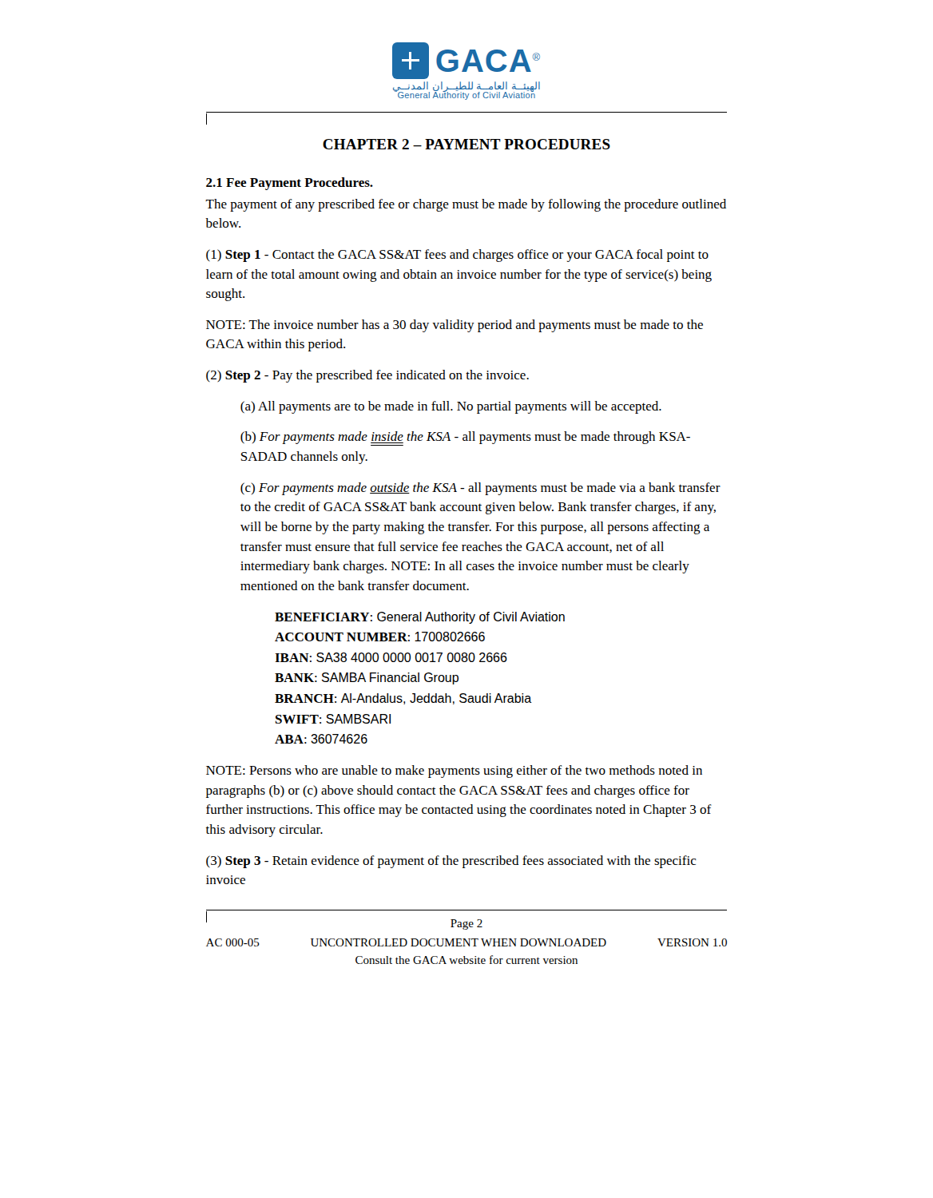GACA®
الهيئــة العامــة للطيــران المدنــي
General Authority of Civil Aviation
CHAPTER 2 – PAYMENT PROCEDURES
2.1 Fee Payment Procedures.
The payment of any prescribed fee or charge must be made by following the procedure outlined below.
(1) Step 1 - Contact the GACA SS&AT fees and charges office or your GACA focal point to learn of the total amount owing and obtain an invoice number for the type of service(s) being sought.
NOTE: The invoice number has a 30 day validity period and payments must be made to the GACA within this period.
(2) Step 2 - Pay the prescribed fee indicated on the invoice.
(a) All payments are to be made in full. No partial payments will be accepted.
(b) For payments made inside the KSA - all payments must be made through KSA-SADAD channels only.
(c) For payments made outside the KSA - all payments must be made via a bank transfer to the credit of GACA SS&AT bank account given below. Bank transfer charges, if any, will be borne by the party making the transfer. For this purpose, all persons affecting a transfer must ensure that full service fee reaches the GACA account, net of all intermediary bank charges. NOTE: In all cases the invoice number must be clearly mentioned on the bank transfer document.
BENEFICIARY: General Authority of Civil Aviation
ACCOUNT NUMBER: 1700802666
IBAN: SA38 4000 0000 0017 0080 2666
BANK: SAMBA Financial Group
BRANCH: Al-Andalus, Jeddah, Saudi Arabia
SWIFT: SAMBSARI
ABA: 36074626
NOTE: Persons who are unable to make payments using either of the two methods noted in paragraphs (b) or (c) above should contact the GACA SS&AT fees and charges office for further instructions. This office may be contacted using the coordinates noted in Chapter 3 of this advisory circular.
(3) Step 3 - Retain evidence of payment of the prescribed fees associated with the specific invoice
Page 2
AC 000-05
UNCONTROLLED DOCUMENT WHEN DOWNLOADED
VERSION 1.0
Consult the GACA website for current version